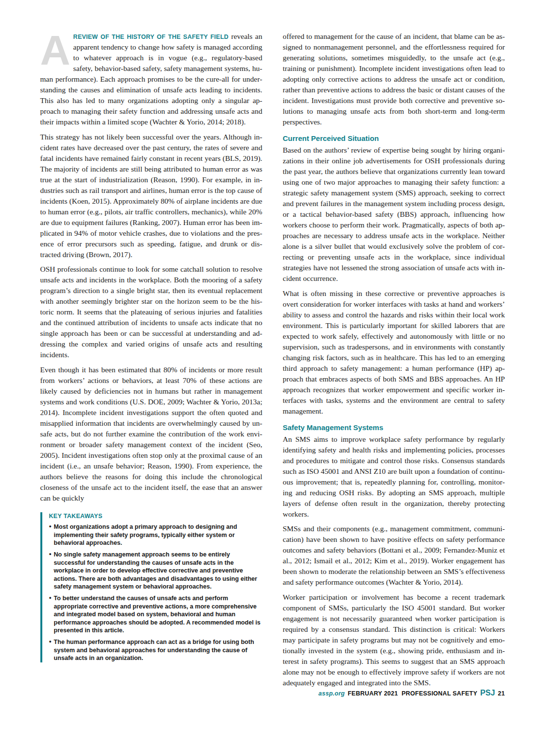A Review of the history of the safety field reveals an apparent tendency to change how safety is managed according to whatever approach is in vogue (e.g., regulatory-based safety, behavior-based safety, safety management systems, human performance). Each approach promises to be the cure-all for understanding the causes and elimination of unsafe acts leading to incidents. This also has led to many organizations adopting only a singular approach to managing their safety function and addressing unsafe acts and their impacts within a limited scope (Wachter & Yorio, 2014; 2018).
This strategy has not likely been successful over the years. Although incident rates have decreased over the past century, the rates of severe and fatal incidents have remained fairly constant in recent years (BLS, 2019). The majority of incidents are still being attributed to human error as was true at the start of industrialization (Reason, 1990). For example, in industries such as rail transport and airlines, human error is the top cause of incidents (Koen, 2015). Approximately 80% of airplane incidents are due to human error (e.g., pilots, air traffic controllers, mechanics), while 20% are due to equipment failures (Ranking, 2007). Human error has been implicated in 94% of motor vehicle crashes, due to violations and the presence of error precursors such as speeding, fatigue, and drunk or distracted driving (Brown, 2017).
OSH professionals continue to look for some catchall solution to resolve unsafe acts and incidents in the workplace. Both the mooring of a safety program’s direction to a single bright star, then its eventual replacement with another seemingly brighter star on the horizon seem to be the historic norm. It seems that the plateauing of serious injuries and fatalities and the continued attribution of incidents to unsafe acts indicate that no single approach has been or can be successful at understanding and addressing the complex and varied origins of unsafe acts and resulting incidents.
Even though it has been estimated that 80% of incidents or more result from workers’ actions or behaviors, at least 70% of these actions are likely caused by deficiencies not in humans but rather in management systems and work conditions (U.S. DOE, 2009; Wachter & Yorio, 2013a; 2014). Incomplete incident investigations support the often quoted and misapplied information that incidents are overwhelmingly caused by unsafe acts, but do not further examine the contribution of the work environment or broader safety management context of the incident (Seo, 2005). Incident investigations often stop only at the proximal cause of an incident (i.e., an unsafe behavior; Reason, 1990). From experience, the authors believe the reasons for doing this include the chronological closeness of the unsafe act to the incident itself, the ease that an answer can be quickly
Key Takeaways
Most organizations adopt a primary approach to designing and implementing their safety programs, typically either system or behavioral approaches.
No single safety management approach seems to be entirely successful for understanding the causes of unsafe acts in the workplace in order to develop effective corrective and preventive actions. There are both advantages and disadvantages to using either safety management system or behavioral approaches.
To better understand the causes of unsafe acts and perform appropriate corrective and preventive actions, a more comprehensive and integrated model based on system, behavioral and human performance approaches should be adopted. A recommended model is presented in this article.
The human performance approach can act as a bridge for using both system and behavioral approaches for understanding the cause of unsafe acts in an organization.
offered to management for the cause of an incident, that blame can be assigned to nonmanagement personnel, and the effortlessness required for generating solutions, sometimes misguidedly, to the unsafe act (e.g., training or punishment). Incomplete incident investigations often lead to adopting only corrective actions to address the unsafe act or condition, rather than preventive actions to address the basic or distant causes of the incident. Investigations must provide both corrective and preventive solutions to managing unsafe acts from both short-term and long-term perspectives.
Current Perceived Situation
Based on the authors’ review of expertise being sought by hiring organizations in their online job advertisements for OSH professionals during the past year, the authors believe that organizations currently lean toward using one of two major approaches to managing their safety function: a strategic safety management system (SMS) approach, seeking to correct and prevent failures in the management system including process design, or a tactical behavior-based safety (BBS) approach, influencing how workers choose to perform their work. Pragmatically, aspects of both approaches are necessary to address unsafe acts in the workplace. Neither alone is a silver bullet that would exclusively solve the problem of correcting or preventing unsafe acts in the workplace, since individual strategies have not lessened the strong association of unsafe acts with incident occurrence.
What is often missing in these corrective or preventive approaches is overt consideration for worker interfaces with tasks at hand and workers’ ability to assess and control the hazards and risks within their local work environment. This is particularly important for skilled laborers that are expected to work safely, effectively and autonomously with little or no supervision, such as tradespersons, and in environments with constantly changing risk factors, such as in healthcare. This has led to an emerging third approach to safety management: a human performance (HP) approach that embraces aspects of both SMS and BBS approaches. An HP approach recognizes that worker empowerment and specific worker interfaces with tasks, systems and the environment are central to safety management.
Safety Management Systems
An SMS aims to improve workplace safety performance by regularly identifying safety and health risks and implementing policies, processes and procedures to mitigate and control those risks. Consensus standards such as ISO 45001 and ANSI Z10 are built upon a foundation of continuous improvement; that is, repeatedly planning for, controlling, monitoring and reducing OSH risks. By adopting an SMS approach, multiple layers of defense often result in the organization, thereby protecting workers.
SMSs and their components (e.g., management commitment, communication) have been shown to have positive effects on safety performance outcomes and safety behaviors (Bottani et al., 2009; Fernandez-Muniz et al., 2012; Ismail et al., 2012; Kim et al., 2019). Worker engagement has been shown to moderate the relationship between an SMS’s effectiveness and safety performance outcomes (Wachter & Yorio, 2014).
Worker participation or involvement has become a recent trademark component of SMSs, particularly the ISO 45001 standard. But worker engagement is not necessarily guaranteed when worker participation is required by a consensus standard. This distinction is critical: Workers may participate in safety programs but may not be cognitively and emotionally invested in the system (e.g., showing pride, enthusiasm and interest in safety programs). This seems to suggest that an SMS approach alone may not be enough to effectively improve safety if workers are not adequately engaged and integrated into the SMS.
assp.org FEBRUARY 2021 PROFESSIONAL SAFETY PSJ 21